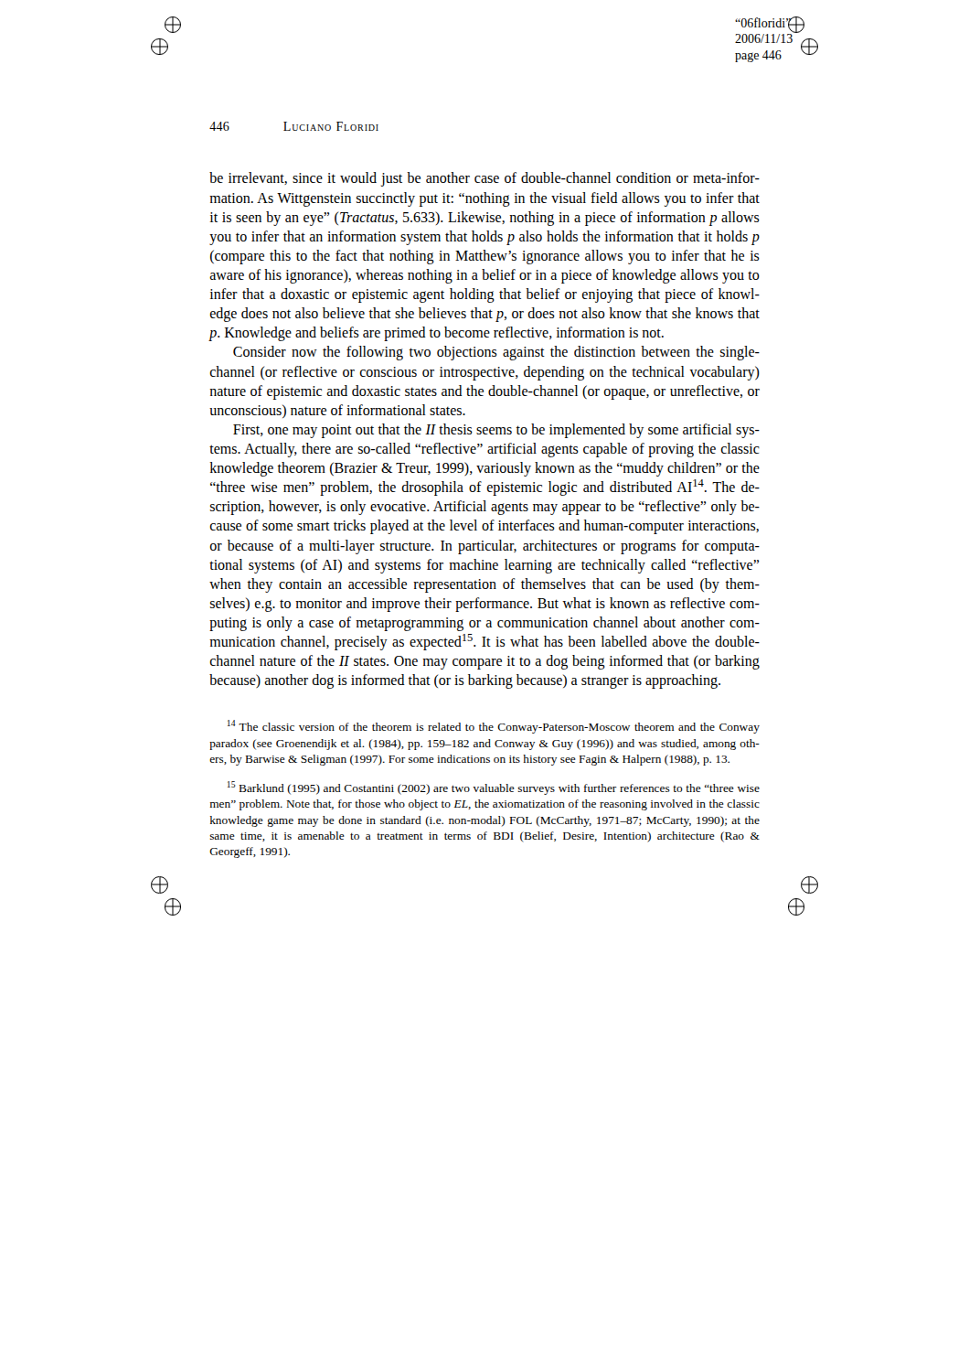“06floridi”
2006/11/13
page 446
446 Luciano Floridi
be irrelevant, since it would just be another case of double-channel condition or meta-information. As Wittgenstein succinctly put it: “nothing in the visual field allows you to infer that it is seen by an eye” (Tractatus, 5.633). Likewise, nothing in a piece of information p allows you to infer that an information system that holds p also holds the information that it holds p (compare this to the fact that nothing in Matthew’s ignorance allows you to infer that he is aware of his ignorance), whereas nothing in a belief or in a piece of knowledge allows you to infer that a doxastic or epistemic agent holding that belief or enjoying that piece of knowledge does not also believe that she believes that p, or does not also know that she knows that p. Knowledge and beliefs are primed to become reflective, information is not.
Consider now the following two objections against the distinction between the single-channel (or reflective or conscious or introspective, depending on the technical vocabulary) nature of epistemic and doxastic states and the double-channel (or opaque, or unreflective, or unconscious) nature of informational states.
First, one may point out that the II thesis seems to be implemented by some artificial systems. Actually, there are so-called “reflective” artificial agents capable of proving the classic knowledge theorem (Brazier & Treur, 1999), variously known as the “muddy children” or the “three wise men” problem, the drosophila of epistemic logic and distributed AI14. The description, however, is only evocative. Artificial agents may appear to be “reflective” only because of some smart tricks played at the level of interfaces and human-computer interactions, or because of a multi-layer structure. In particular, architectures or programs for computational systems (of AI) and systems for machine learning are technically called “reflective” when they contain an accessible representation of themselves that can be used (by themselves) e.g. to monitor and improve their performance. But what is known as reflective computing is only a case of metaprogramming or a communication channel about another communication channel, precisely as expected15. It is what has been labelled above the double-channel nature of the II states. One may compare it to a dog being informed that (or barking because) another dog is informed that (or is barking because) a stranger is approaching.
14 The classic version of the theorem is related to the Conway-Paterson-Moscow theorem and the Conway paradox (see Groenendijk et al. (1984), pp. 159–182 and Conway & Guy (1996)) and was studied, among others, by Barwise & Seligman (1997). For some indications on its history see Fagin & Halpern (1988), p. 13.
15 Barklund (1995) and Costantini (2002) are two valuable surveys with further references to the “three wise men” problem. Note that, for those who object to EL, the axiomatization of the reasoning involved in the classic knowledge game may be done in standard (i.e. non-modal) FOL (McCarthy, 1971–87; McCarty, 1990); at the same time, it is amenable to a treatment in terms of BDI (Belief, Desire, Intention) architecture (Rao & Georgeff, 1991).